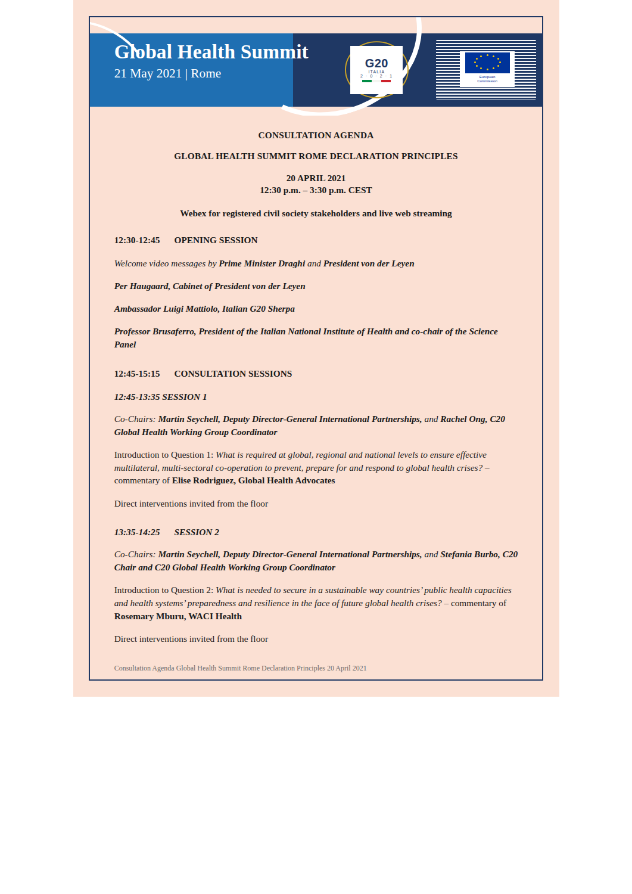Global Health Summit
21 May 2021 | Rome
G20
ITALIA
2 · 0 · 2 · 1
European
Commission
CONSULTATION AGENDA
GLOBAL HEALTH SUMMIT ROME DECLARATION PRINCIPLES
20 APRIL 2021
12:30 p.m. – 3:30 p.m. CEST
Webex for registered civil society stakeholders and live web streaming
12:30-12:45 OPENING SESSION
Welcome video messages by Prime Minister Draghi and President von der Leyen
Per Haugaard, Cabinet of President von der Leyen
Ambassador Luigi Mattiolo, Italian G20 Sherpa
Professor Brusaferro, President of the Italian National Institute of Health and co-chair of the Science Panel
12:45-15:15 CONSULTATION SESSIONS
12:45-13:35 SESSION 1
Co-Chairs: Martin Seychell, Deputy Director-General International Partnerships, and Rachel Ong, C20 Global Health Working Group Coordinator
Introduction to Question 1: What is required at global, regional and national levels to ensure effective multilateral, multi-sectoral co-operation to prevent, prepare for and respond to global health crises? – commentary of Elise Rodriguez, Global Health Advocates
Direct interventions invited from the floor
13:35-14:25 SESSION 2
Co-Chairs: Martin Seychell, Deputy Director-General International Partnerships, and Stefania Burbo, C20 Chair and C20 Global Health Working Group Coordinator
Introduction to Question 2: What is needed to secure in a sustainable way countries’ public health capacities and health systems’ preparedness and resilience in the face of future global health crises? – commentary of Rosemary Mburu, WACI Health
Direct interventions invited from the floor
Consultation Agenda Global Health Summit Rome Declaration Principles 20 April 2021